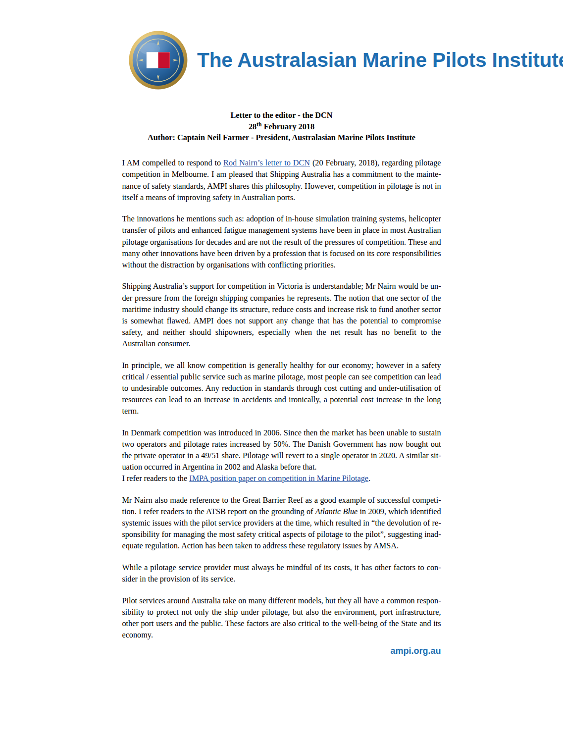The Australasian Marine Pilots Institute
Letter to the editor - the DCN
28th February 2018
Author: Captain Neil Farmer - President, Australasian Marine Pilots Institute
I AM compelled to respond to Rod Nairn’s letter to DCN (20 February, 2018), regarding pilotage competition in Melbourne. I am pleased that Shipping Australia has a commitment to the maintenance of safety standards, AMPI shares this philosophy. However, competition in pilotage is not in itself a means of improving safety in Australian ports.
The innovations he mentions such as: adoption of in-house simulation training systems, helicopter transfer of pilots and enhanced fatigue management systems have been in place in most Australian pilotage organisations for decades and are not the result of the pressures of competition. These and many other innovations have been driven by a profession that is focused on its core responsibilities without the distraction by organisations with conflicting priorities.
Shipping Australia’s support for competition in Victoria is understandable; Mr Nairn would be under pressure from the foreign shipping companies he represents. The notion that one sector of the maritime industry should change its structure, reduce costs and increase risk to fund another sector is somewhat flawed. AMPI does not support any change that has the potential to compromise safety, and neither should shipowners, especially when the net result has no benefit to the Australian consumer.
In principle, we all know competition is generally healthy for our economy; however in a safety critical / essential public service such as marine pilotage, most people can see competition can lead to undesirable outcomes. Any reduction in standards through cost cutting and under-utilisation of resources can lead to an increase in accidents and ironically, a potential cost increase in the long term.
In Denmark competition was introduced in 2006. Since then the market has been unable to sustain two operators and pilotage rates increased by 50%. The Danish Government has now bought out the private operator in a 49/51 share. Pilotage will revert to a single operator in 2020. A similar situation occurred in Argentina in 2002 and Alaska before that.
I refer readers to the IMPA position paper on competition in Marine Pilotage.
Mr Nairn also made reference to the Great Barrier Reef as a good example of successful competition. I refer readers to the ATSB report on the grounding of Atlantic Blue in 2009, which identified systemic issues with the pilot service providers at the time, which resulted in “the devolution of responsibility for managing the most safety critical aspects of pilotage to the pilot”, suggesting inadequate regulation. Action has been taken to address these regulatory issues by AMSA.
While a pilotage service provider must always be mindful of its costs, it has other factors to consider in the provision of its service.
Pilot services around Australia take on many different models, but they all have a common responsibility to protect not only the ship under pilotage, but also the environment, port infrastructure, other port users and the public. These factors are also critical to the well-being of the State and its economy.
ampi.org.au